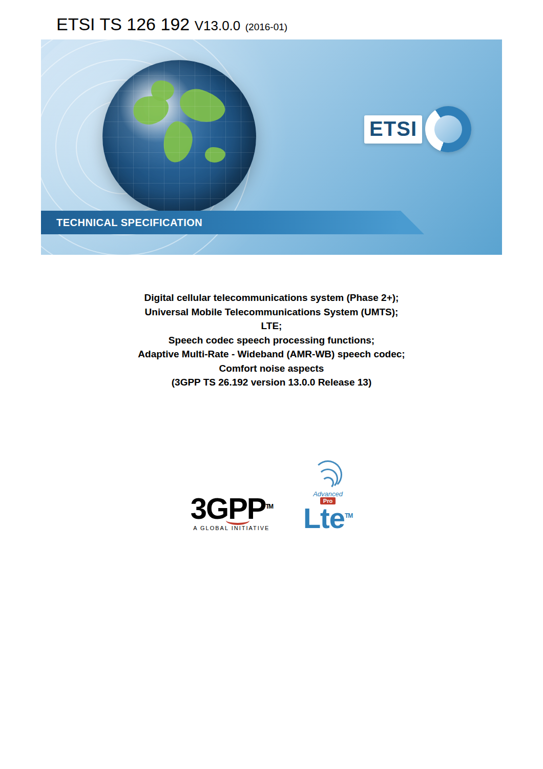ETSI TS 126 192 V13.0.0 (2016-01)
ETSI
TECHNICAL SPECIFICATION
Digital cellular telecommunications system (Phase 2+);
Universal Mobile Telecommunications System (UMTS);
LTE;
Speech codec speech processing functions;
Adaptive Multi-Rate - Wideband (AMR-WB) speech codec;
Comfort noise aspects
(3GPP TS 26.192 version 13.0.0 Release 13)
3GPPTM
A GLOBAL INITIATIVE
Advanced
Pro
LteTM